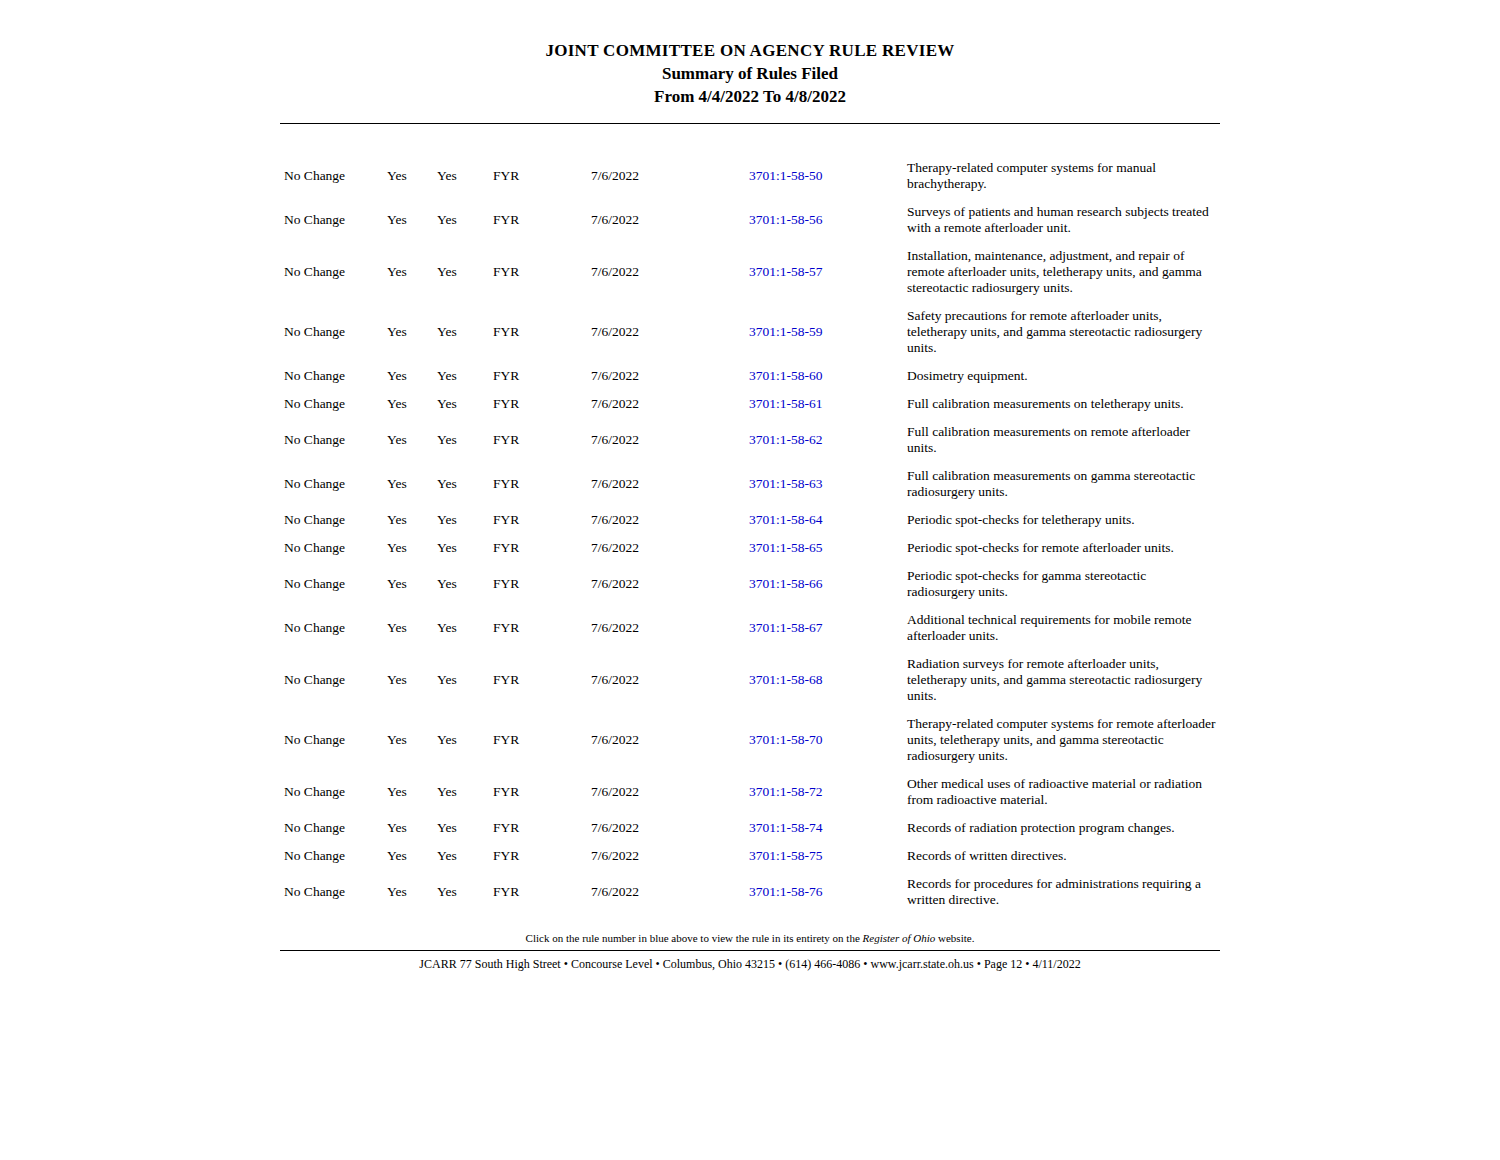JOINT COMMITTEE ON AGENCY RULE REVIEW
Summary of Rules Filed
From 4/4/2022 To 4/8/2022
| No Change | Yes | Yes | FYR | 7/6/2022 | 3701:1-58-50 | Therapy-related computer systems for manual brachytherapy. |
| No Change | Yes | Yes | FYR | 7/6/2022 | 3701:1-58-56 | Surveys of patients and human research subjects treated with a remote afterloader unit. |
| No Change | Yes | Yes | FYR | 7/6/2022 | 3701:1-58-57 | Installation, maintenance, adjustment, and repair of remote afterloader units, teletherapy units, and gamma stereotactic radiosurgery units. |
| No Change | Yes | Yes | FYR | 7/6/2022 | 3701:1-58-59 | Safety precautions for remote afterloader units, teletherapy units, and gamma stereotactic radiosurgery units. |
| No Change | Yes | Yes | FYR | 7/6/2022 | 3701:1-58-60 | Dosimetry equipment. |
| No Change | Yes | Yes | FYR | 7/6/2022 | 3701:1-58-61 | Full calibration measurements on teletherapy units. |
| No Change | Yes | Yes | FYR | 7/6/2022 | 3701:1-58-62 | Full calibration measurements on remote afterloader units. |
| No Change | Yes | Yes | FYR | 7/6/2022 | 3701:1-58-63 | Full calibration measurements on gamma stereotactic radiosurgery units. |
| No Change | Yes | Yes | FYR | 7/6/2022 | 3701:1-58-64 | Periodic spot-checks for teletherapy units. |
| No Change | Yes | Yes | FYR | 7/6/2022 | 3701:1-58-65 | Periodic spot-checks for remote afterloader units. |
| No Change | Yes | Yes | FYR | 7/6/2022 | 3701:1-58-66 | Periodic spot-checks for gamma stereotactic radiosurgery units. |
| No Change | Yes | Yes | FYR | 7/6/2022 | 3701:1-58-67 | Additional technical requirements for mobile remote afterloader units. |
| No Change | Yes | Yes | FYR | 7/6/2022 | 3701:1-58-68 | Radiation surveys for remote afterloader units, teletherapy units, and gamma stereotactic radiosurgery units. |
| No Change | Yes | Yes | FYR | 7/6/2022 | 3701:1-58-70 | Therapy-related computer systems for remote afterloader units, teletherapy units, and gamma stereotactic radiosurgery units. |
| No Change | Yes | Yes | FYR | 7/6/2022 | 3701:1-58-72 | Other medical uses of radioactive material or radiation from radioactive material. |
| No Change | Yes | Yes | FYR | 7/6/2022 | 3701:1-58-74 | Records of radiation protection program changes. |
| No Change | Yes | Yes | FYR | 7/6/2022 | 3701:1-58-75 | Records of written directives. |
| No Change | Yes | Yes | FYR | 7/6/2022 | 3701:1-58-76 | Records for procedures for administrations requiring a written directive. |
Click on the rule number in blue above to view the rule in its entirety on the Register of Ohio website.
JCARR 77 South High Street • Concourse Level • Columbus, Ohio 43215 • (614) 466-4086 • www.jcarr.state.oh.us • Page 12 • 4/11/2022